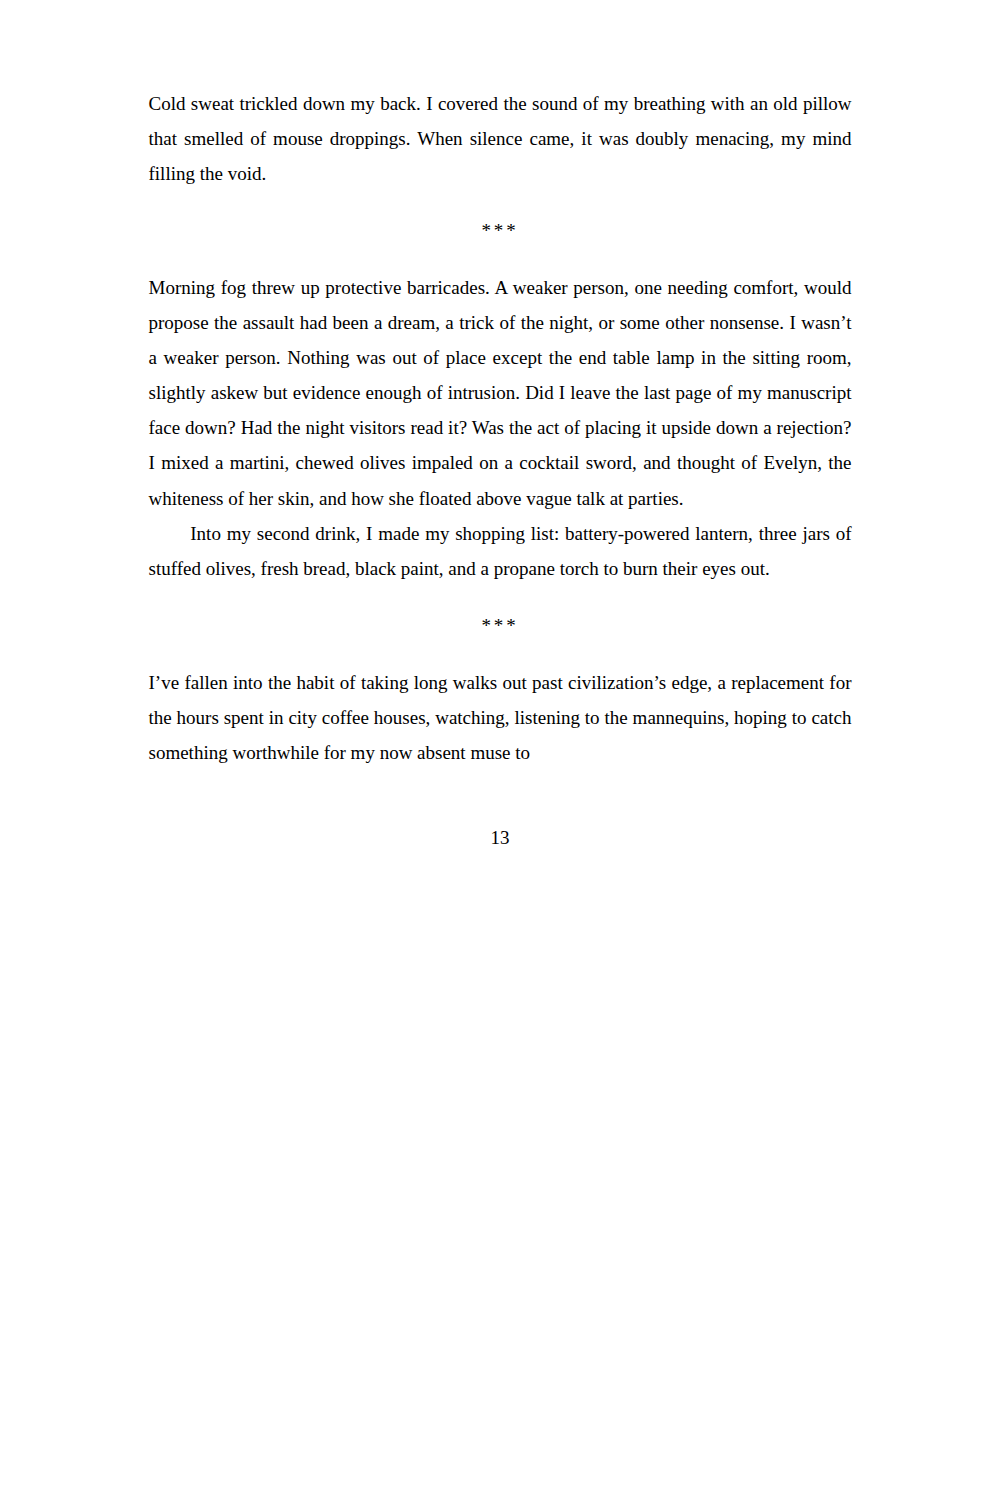Cold sweat trickled down my back. I covered the sound of my breathing with an old pillow that smelled of mouse droppings. When silence came, it was doubly menacing, my mind filling the void.
***
Morning fog threw up protective barricades. A weaker person, one needing comfort, would propose the assault had been a dream, a trick of the night, or some other nonsense. I wasn’t a weaker person. Nothing was out of place except the end table lamp in the sitting room, slightly askew but evidence enough of intrusion. Did I leave the last page of my manuscript face down? Had the night visitors read it? Was the act of placing it upside down a rejection? I mixed a martini, chewed olives impaled on a cocktail sword, and thought of Evelyn, the whiteness of her skin, and how she floated above vague talk at parties.
Into my second drink, I made my shopping list: battery-powered lantern, three jars of stuffed olives, fresh bread, black paint, and a propane torch to burn their eyes out.
***
I’ve fallen into the habit of taking long walks out past civilization’s edge, a replacement for the hours spent in city coffee houses, watching, listening to the mannequins, hoping to catch something worthwhile for my now absent muse to
13